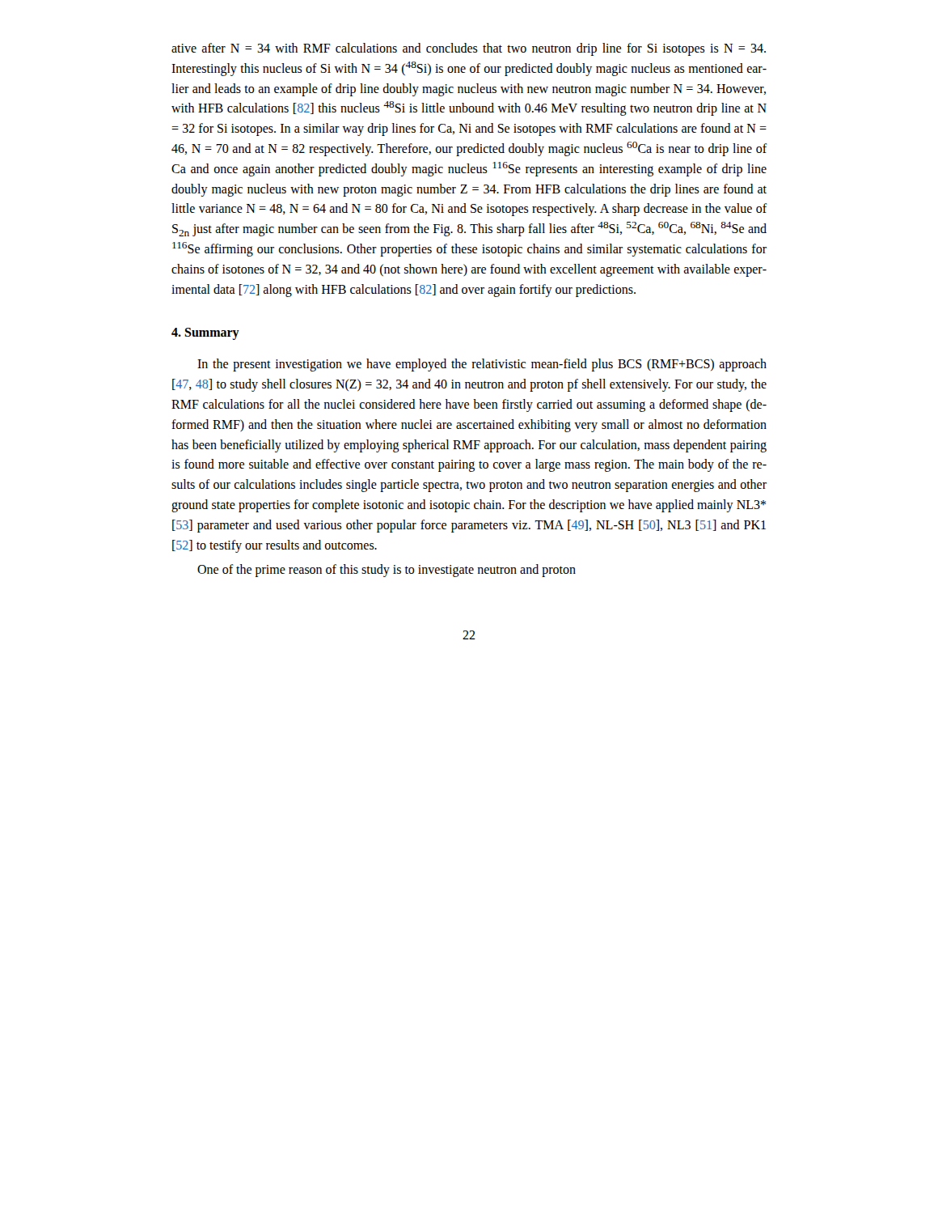ative after N = 34 with RMF calculations and concludes that two neutron drip line for Si isotopes is N = 34. Interestingly this nucleus of Si with N = 34 (48Si) is one of our predicted doubly magic nucleus as mentioned earlier and leads to an example of drip line doubly magic nucleus with new neutron magic number N = 34. However, with HFB calculations [82] this nucleus 48Si is little unbound with 0.46 MeV resulting two neutron drip line at N = 32 for Si isotopes. In a similar way drip lines for Ca, Ni and Se isotopes with RMF calculations are found at N = 46, N = 70 and at N = 82 respectively. Therefore, our predicted doubly magic nucleus 60Ca is near to drip line of Ca and once again another predicted doubly magic nucleus 116Se represents an interesting example of drip line doubly magic nucleus with new proton magic number Z = 34. From HFB calculations the drip lines are found at little variance N = 48, N = 64 and N = 80 for Ca, Ni and Se isotopes respectively. A sharp decrease in the value of S2n just after magic number can be seen from the Fig. 8. This sharp fall lies after 48Si, 52Ca, 60Ca, 68Ni, 84Se and 116Se affirming our conclusions. Other properties of these isotopic chains and similar systematic calculations for chains of isotones of N = 32, 34 and 40 (not shown here) are found with excellent agreement with available experimental data [72] along with HFB calculations [82] and over again fortify our predictions.
4. Summary
In the present investigation we have employed the relativistic mean-field plus BCS (RMF+BCS) approach [47, 48] to study shell closures N(Z) = 32, 34 and 40 in neutron and proton pf shell extensively. For our study, the RMF calculations for all the nuclei considered here have been firstly carried out assuming a deformed shape (deformed RMF) and then the situation where nuclei are ascertained exhibiting very small or almost no deformation has been beneficially utilized by employing spherical RMF approach. For our calculation, mass dependent pairing is found more suitable and effective over constant pairing to cover a large mass region. The main body of the results of our calculations includes single particle spectra, two proton and two neutron separation energies and other ground state properties for complete isotonic and isotopic chain. For the description we have applied mainly NL3* [53] parameter and used various other popular force parameters viz. TMA [49], NL-SH [50], NL3 [51] and PK1 [52] to testify our results and outcomes.
One of the prime reason of this study is to investigate neutron and proton
22